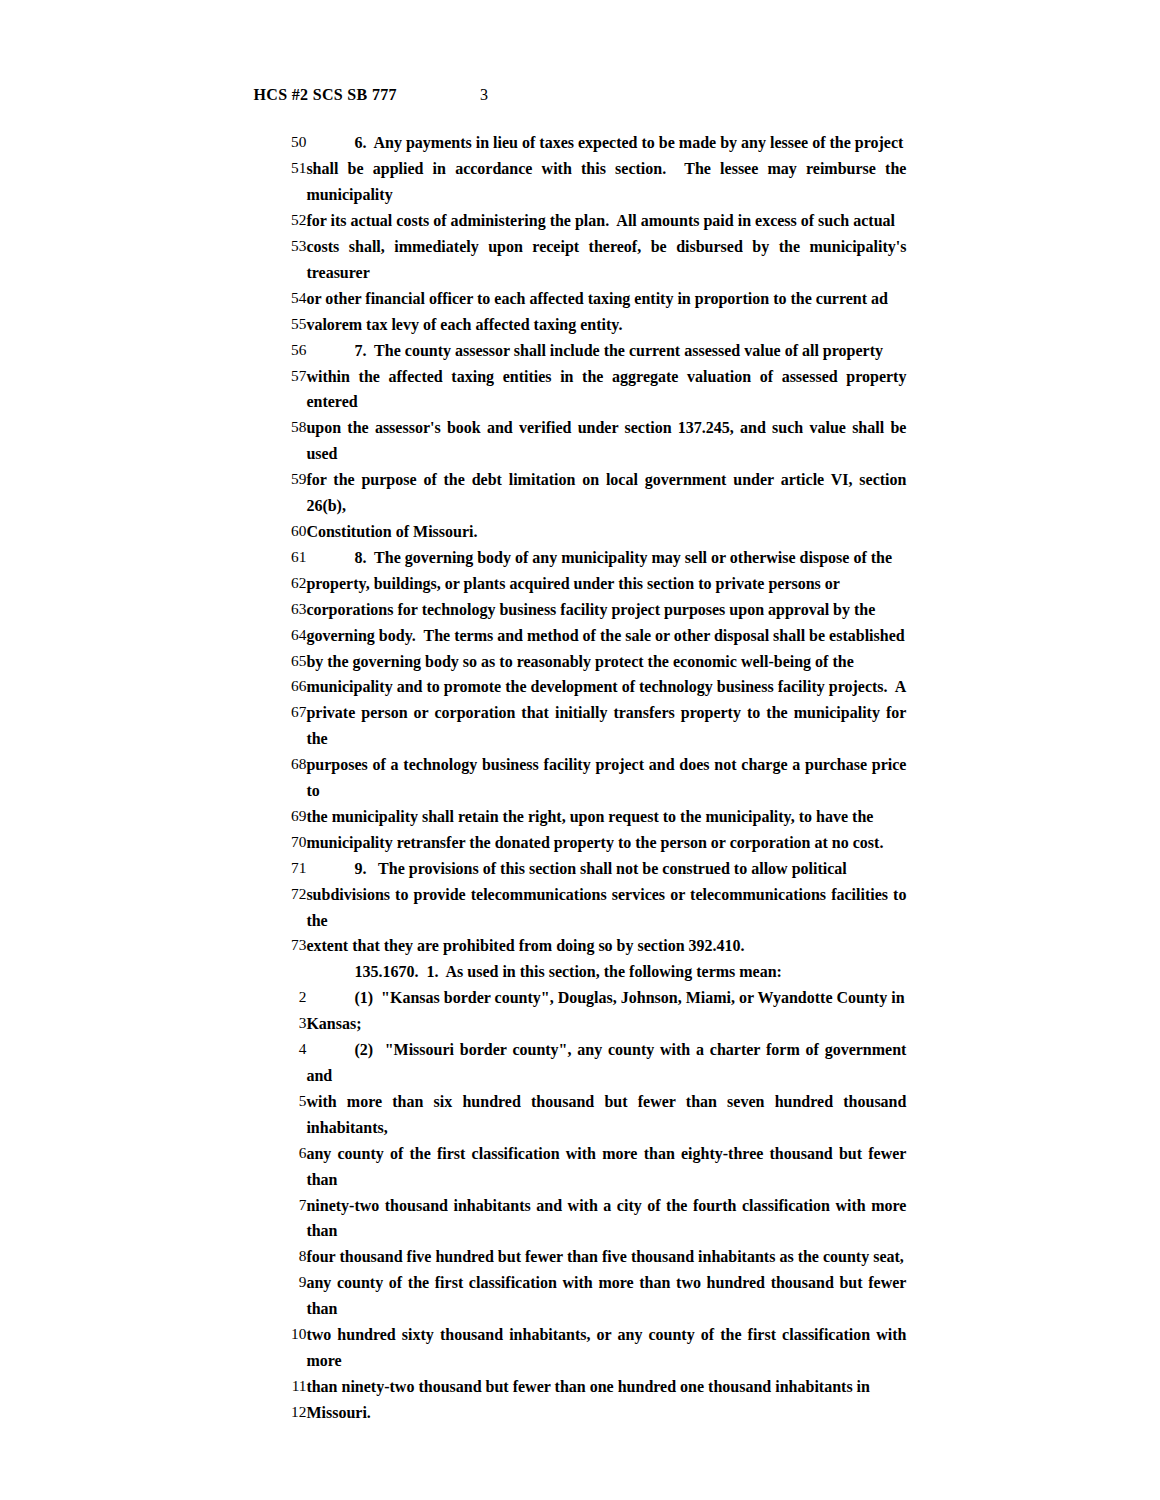HCS #2 SCS SB 777 3
| 50 | 6. Any payments in lieu of taxes expected to be made by any lessee of the project |
| 51 | shall be applied in accordance with this section. The lessee may reimburse the municipality |
| 52 | for its actual costs of administering the plan. All amounts paid in excess of such actual |
| 53 | costs shall, immediately upon receipt thereof, be disbursed by the municipality's treasurer |
| 54 | or other financial officer to each affected taxing entity in proportion to the current ad |
| 55 | valorem tax levy of each affected taxing entity. |
| 56 | 7. The county assessor shall include the current assessed value of all property |
| 57 | within the affected taxing entities in the aggregate valuation of assessed property entered |
| 58 | upon the assessor's book and verified under section 137.245, and such value shall be used |
| 59 | for the purpose of the debt limitation on local government under article VI, section 26(b), |
| 60 | Constitution of Missouri. |
| 61 | 8. The governing body of any municipality may sell or otherwise dispose of the |
| 62 | property, buildings, or plants acquired under this section to private persons or |
| 63 | corporations for technology business facility project purposes upon approval by the |
| 64 | governing body. The terms and method of the sale or other disposal shall be established |
| 65 | by the governing body so as to reasonably protect the economic well-being of the |
| 66 | municipality and to promote the development of technology business facility projects. A |
| 67 | private person or corporation that initially transfers property to the municipality for the |
| 68 | purposes of a technology business facility project and does not charge a purchase price to |
| 69 | the municipality shall retain the right, upon request to the municipality, to have the |
| 70 | municipality retransfer the donated property to the person or corporation at no cost. |
| 71 | 9. The provisions of this section shall not be construed to allow political |
| 72 | subdivisions to provide telecommunications services or telecommunications facilities to the |
| 73 | extent that they are prohibited from doing so by section 392.410. |
| | 135.1670. 1. As used in this section, the following terms mean: |
| 2 | (1) "Kansas border county", Douglas, Johnson, Miami, or Wyandotte County in |
| 3 | Kansas; |
| 4 | (2) "Missouri border county", any county with a charter form of government and |
| 5 | with more than six hundred thousand but fewer than seven hundred thousand inhabitants, |
| 6 | any county of the first classification with more than eighty-three thousand but fewer than |
| 7 | ninety-two thousand inhabitants and with a city of the fourth classification with more than |
| 8 | four thousand five hundred but fewer than five thousand inhabitants as the county seat, |
| 9 | any county of the first classification with more than two hundred thousand but fewer than |
| 10 | two hundred sixty thousand inhabitants, or any county of the first classification with more |
| 11 | than ninety-two thousand but fewer than one hundred one thousand inhabitants in |
| 12 | Missouri. |